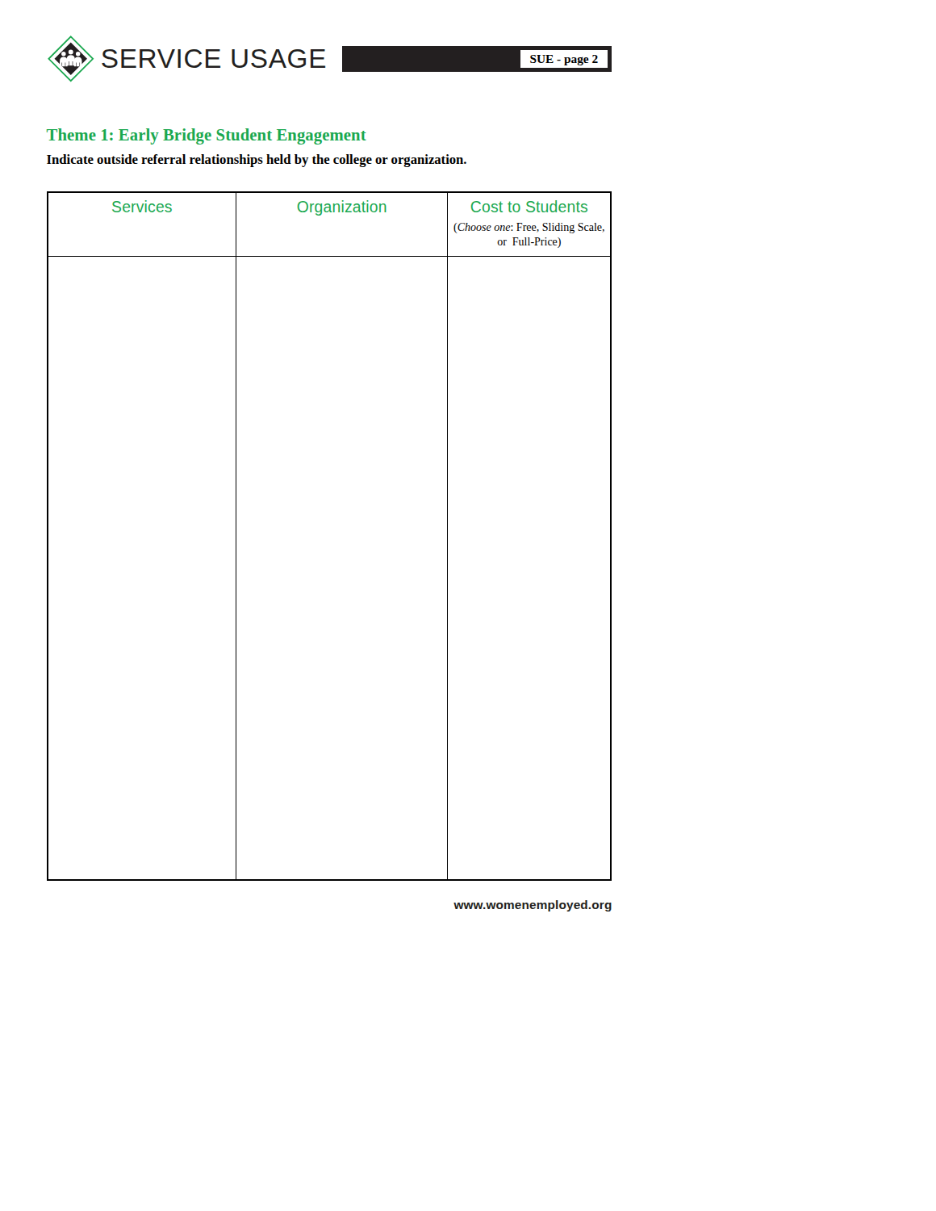SERVICE USAGE
SUE - page 2
Theme 1: Early Bridge Student Engagement
Indicate outside referral relationships held by the college or organization.
| Services | Organization | Cost to Students ( Choose one : Free, Sliding Scale, or Full-Price) |
| --- | --- | --- |
www.womenemployed.org